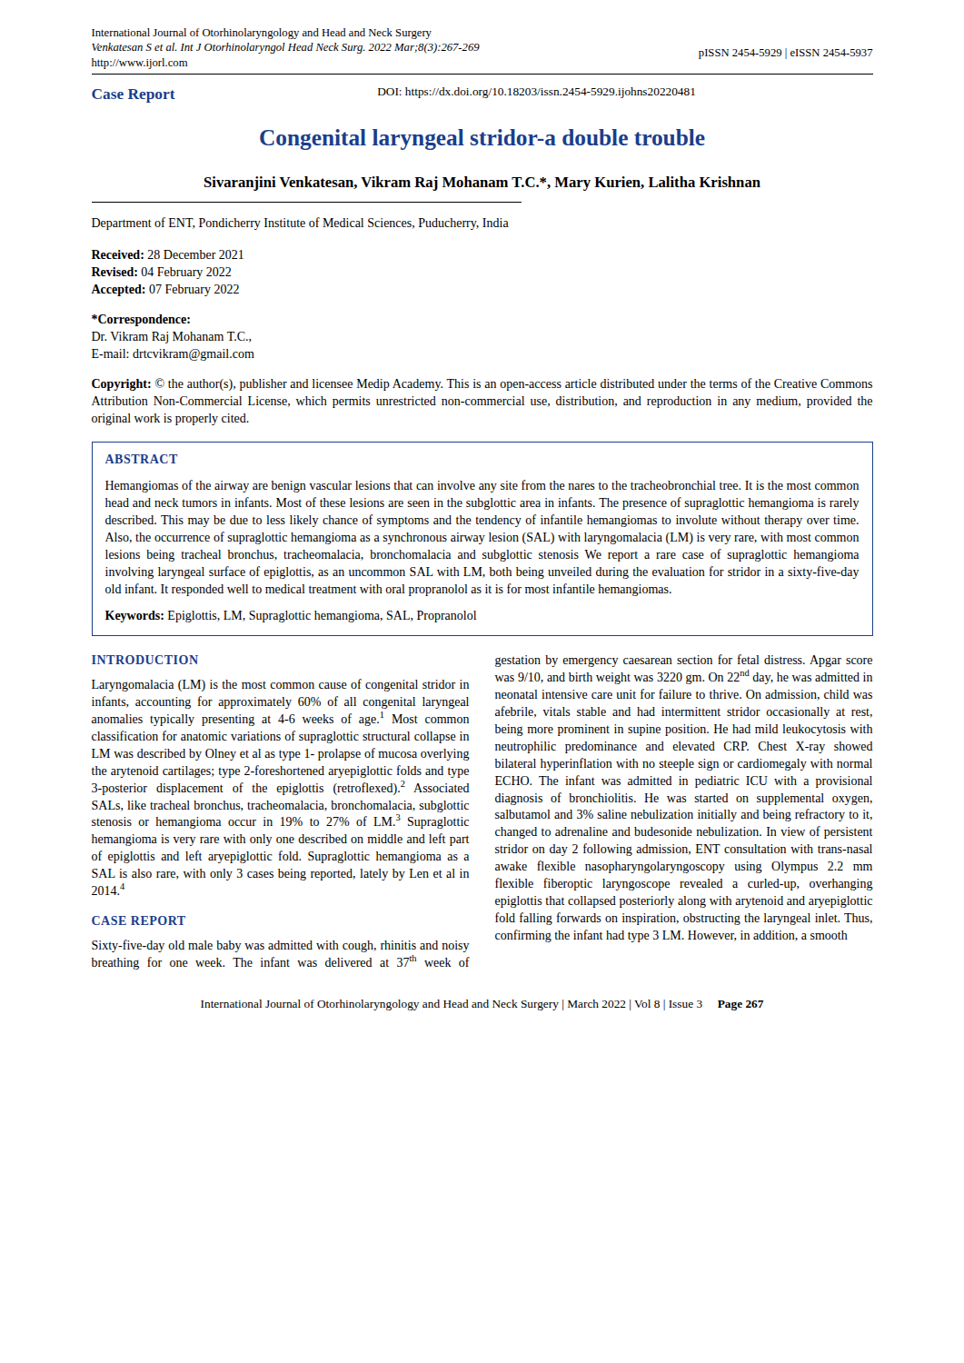International Journal of Otorhinolaryngology and Head and Neck Surgery
Venkatesan S et al. Int J Otorhinolaryngol Head Neck Surg. 2022 Mar;8(3):267-269
http://www.ijorl.com
pISSN 2454-5929 | eISSN 2454-5937
Case Report
DOI: https://dx.doi.org/10.18203/issn.2454-5929.ijohns20220481
Congenital laryngeal stridor-a double trouble
Sivaranjini Venkatesan, Vikram Raj Mohanam T.C.*, Mary Kurien, Lalitha Krishnan
Department of ENT, Pondicherry Institute of Medical Sciences, Puducherry, India
Received: 28 December 2021
Revised: 04 February 2022
Accepted: 07 February 2022
*Correspondence:
Dr. Vikram Raj Mohanam T.C.,
E-mail: drtcvikram@gmail.com
Copyright: © the author(s), publisher and licensee Medip Academy. This is an open-access article distributed under the terms of the Creative Commons Attribution Non-Commercial License, which permits unrestricted non-commercial use, distribution, and reproduction in any medium, provided the original work is properly cited.
ABSTRACT
Hemangiomas of the airway are benign vascular lesions that can involve any site from the nares to the tracheobronchial tree. It is the most common head and neck tumors in infants. Most of these lesions are seen in the subglottic area in infants. The presence of supraglottic hemangioma is rarely described. This may be due to less likely chance of symptoms and the tendency of infantile hemangiomas to involute without therapy over time. Also, the occurrence of supraglottic hemangioma as a synchronous airway lesion (SAL) with laryngomalacia (LM) is very rare, with most common lesions being tracheal bronchus, tracheomalacia, bronchomalacia and subglottic stenosis We report a rare case of supraglottic hemangioma involving laryngeal surface of epiglottis, as an uncommon SAL with LM, both being unveiled during the evaluation for stridor in a sixty-five-day old infant. It responded well to medical treatment with oral propranolol as it is for most infantile hemangiomas.
Keywords: Epiglottis, LM, Supraglottic hemangioma, SAL, Propranolol
INTRODUCTION
Laryngomalacia (LM) is the most common cause of congenital stridor in infants, accounting for approximately 60% of all congenital laryngeal anomalies typically presenting at 4-6 weeks of age.1 Most common classification for anatomic variations of supraglottic structural collapse in LM was described by Olney et al as type 1- prolapse of mucosa overlying the arytenoid cartilages; type 2-foreshortened aryepiglottic folds and type 3-posterior displacement of the epiglottis (retroflexed).2 Associated SALs, like tracheal bronchus, tracheomalacia, bronchomalacia, subglottic stenosis or hemangioma occur in 19% to 27% of LM.3 Supraglottic hemangioma is very rare with only one described on middle and left part of epiglottis and left aryepiglottic fold. Supraglottic hemangioma as a SAL is also rare, with only 3 cases being reported, lately by Len et al in 2014.4
CASE REPORT
Sixty-five-day old male baby was admitted with cough, rhinitis and noisy breathing for one week. The infant was delivered at 37th week of gestation by emergency caesarean section for fetal distress. Apgar score was 9/10, and birth weight was 3220 gm. On 22nd day, he was admitted in neonatal intensive care unit for failure to thrive. On admission, child was afebrile, vitals stable and had intermittent stridor occasionally at rest, being more prominent in supine position. He had mild leukocytosis with neutrophilic predominance and elevated CRP. Chest X-ray showed bilateral hyperinflation with no steeple sign or cardiomegaly with normal ECHO. The infant was admitted in pediatric ICU with a provisional diagnosis of bronchiolitis. He was started on supplemental oxygen, salbutamol and 3% saline nebulization initially and being refractory to it, changed to adrenaline and budesonide nebulization. In view of persistent stridor on day 2 following admission, ENT consultation with trans-nasal awake flexible nasopharyngolaryngoscopy using Olympus 2.2 mm flexible fiberoptic laryngoscope revealed a curled-up, overhanging epiglottis that collapsed posteriorly along with arytenoid and aryepiglottic fold falling forwards on inspiration, obstructing the laryngeal inlet. Thus, confirming the infant had type 3 LM. However, in addition, a smooth
International Journal of Otorhinolaryngology and Head and Neck Surgery | March 2022 | Vol 8 | Issue 3 Page 267